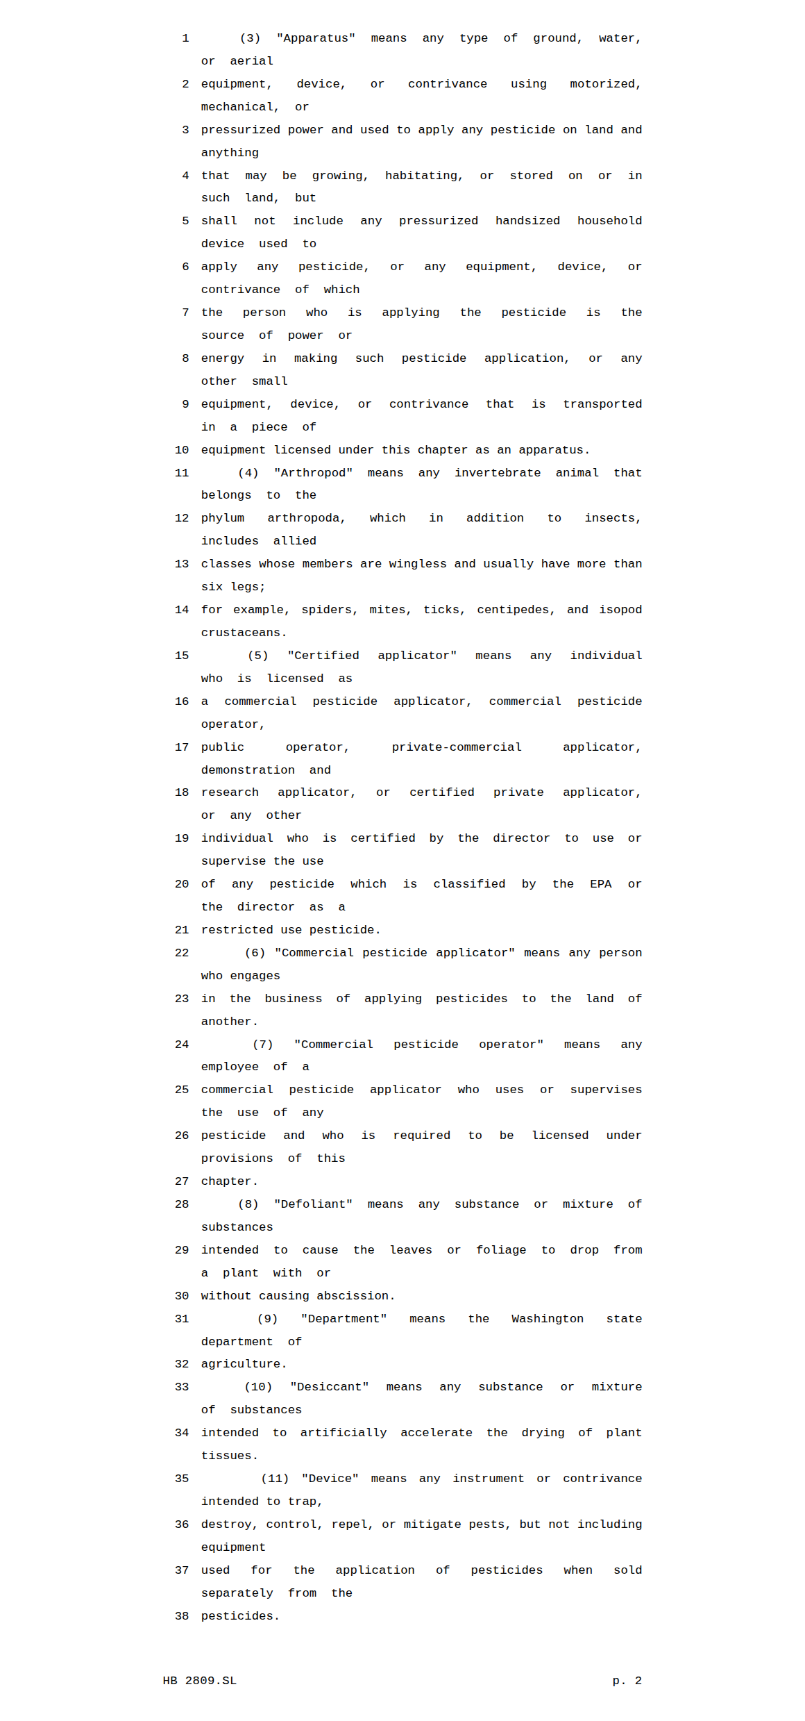(3) "Apparatus" means any type of ground, water, or aerial
equipment, device, or contrivance using motorized, mechanical, or
pressurized power and used to apply any pesticide on land and anything
that may be growing, habitating, or stored on or in such land, but
shall not include any pressurized handsized household device used to
apply any pesticide, or any equipment, device, or contrivance of which
the person who is applying the pesticide is the source of power or
energy in making such pesticide application, or any other small
equipment, device, or contrivance that is transported in a piece of
equipment licensed under this chapter as an apparatus.
(4) "Arthropod" means any invertebrate animal that belongs to the
phylum arthropoda, which in addition to insects, includes allied
classes whose members are wingless and usually have more than six legs;
for example, spiders, mites, ticks, centipedes, and isopod crustaceans.
(5) "Certified applicator" means any individual who is licensed as
a commercial pesticide applicator, commercial pesticide operator,
public operator, private-commercial applicator, demonstration and
research applicator, or certified private applicator, or any other
individual who is certified by the director to use or supervise the use
of any pesticide which is classified by the EPA or the director as a
restricted use pesticide.
(6) "Commercial pesticide applicator" means any person who engages
in the business of applying pesticides to the land of another.
(7) "Commercial pesticide operator" means any employee of a
commercial pesticide applicator who uses or supervises the use of any
pesticide and who is required to be licensed under provisions of this
chapter.
(8) "Defoliant" means any substance or mixture of substances
intended to cause the leaves or foliage to drop from a plant with or
without causing abscission.
(9) "Department" means the Washington state department of
agriculture.
(10) "Desiccant" means any substance or mixture of substances
intended to artificially accelerate the drying of plant tissues.
(11) "Device" means any instrument or contrivance intended to trap,
destroy, control, repel, or mitigate pests, but not including equipment
used for the application of pesticides when sold separately from the
pesticides.
HB 2809.SL p. 2